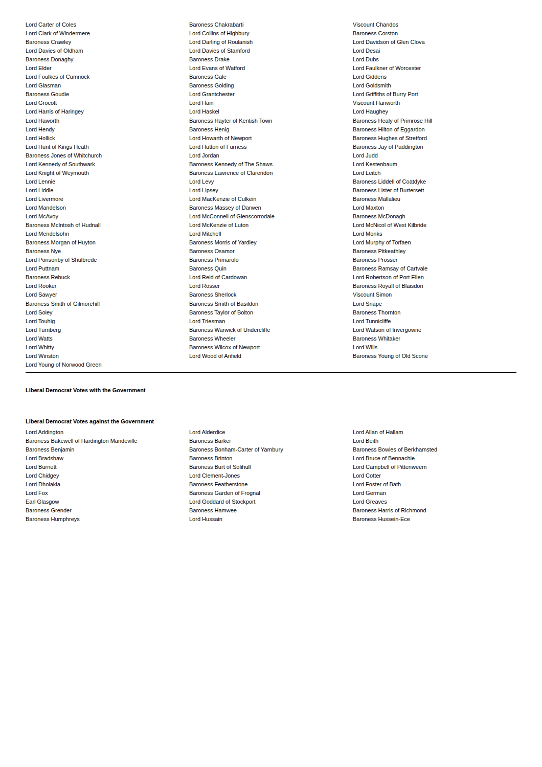| Lord Carter of Coles | Baroness Chakrabarti | Viscount Chandos |
| Lord Clark of Windermere | Lord Collins of Highbury | Baroness Corston |
| Baroness Crawley | Lord Darling of Roulanish | Lord Davidson of Glen Clova |
| Lord Davies of Oldham | Lord Davies of Stamford | Lord Desai |
| Baroness Donaghy | Baroness Drake | Lord Dubs |
| Lord Elder | Lord Evans of Watford | Lord Faulkner of Worcester |
| Lord Foulkes of Cumnock | Baroness Gale | Lord Giddens |
| Lord Glasman | Baroness Golding | Lord Goldsmith |
| Baroness Goudie | Lord Grantchester | Lord Griffiths of Burry Port |
| Lord Grocott | Lord Hain | Viscount Hanworth |
| Lord Harris of Haringey | Lord Haskel | Lord Haughey |
| Lord Haworth | Baroness Hayter of Kentish Town | Baroness Healy of Primrose Hill |
| Lord Hendy | Baroness Henig | Baroness Hilton of Eggardon |
| Lord Hollick | Lord Howarth of Newport | Baroness Hughes of Stretford |
| Lord Hunt of Kings Heath | Lord Hutton of Furness | Baroness Jay of Paddington |
| Baroness Jones of Whitchurch | Lord Jordan | Lord Judd |
| Lord Kennedy of Southwark | Baroness Kennedy of The Shaws | Lord Kestenbaum |
| Lord Knight of Weymouth | Baroness Lawrence of Clarendon | Lord Leitch |
| Lord Lennie | Lord Levy | Baroness Liddell of Coatdyke |
| Lord Liddle | Lord Lipsey | Baroness Lister of Burtersett |
| Lord Livermore | Lord MacKenzie of Culkein | Baroness Mallalieu |
| Lord Mandelson | Baroness Massey of Darwen | Lord Maxton |
| Lord McAvoy | Lord McConnell of Glenscorrodale | Baroness McDonagh |
| Baroness McIntosh of Hudnall | Lord McKenzie of Luton | Lord McNicol of West Kilbride |
| Lord Mendelsohn | Lord Mitchell | Lord Monks |
| Baroness Morgan of Huyton | Baroness Morris of Yardley | Lord Murphy of Torfaen |
| Baroness Nye | Baroness Osamor | Baroness Pitkeathley |
| Lord Ponsonby of Shulbrede | Baroness Primarolo | Baroness Prosser |
| Lord Puttnam | Baroness Quin | Baroness Ramsay of Cartvale |
| Baroness Rebuck | Lord Reid of Cardowan | Lord Robertson of Port Ellen |
| Lord Rooker | Lord Rosser | Baroness Royall of Blaisdon |
| Lord Sawyer | Baroness Sherlock | Viscount Simon |
| Baroness Smith of Gilmorehill | Baroness Smith of Basildon | Lord Snape |
| Lord Soley | Baroness Taylor of Bolton | Baroness Thornton |
| Lord Touhig | Lord Triesman | Lord Tunnicliffe |
| Lord Turnberg | Baroness Warwick of Undercliffe | Lord Watson of Invergowrie |
| Lord Watts | Baroness Wheeler | Baroness Whitaker |
| Lord Whitty | Baroness Wilcox of Newport | Lord Wills |
| Lord Winston | Lord Wood of Anfield | Baroness Young of Old Scone |
| Lord Young of Norwood Green | | |
Liberal Democrat Votes with the Government
Liberal Democrat Votes against the Government
| Lord Addington | Lord Alderdice | Lord Allan of Hallam |
| Baroness Bakewell of Hardington Mandeville | Baroness Barker | Lord Beith |
| Baroness Benjamin | Baroness Bonham-Carter of Yarnbury | Baroness Bowles of Berkhamsted |
| Lord Bradshaw | Baroness Brinton | Lord Bruce of Bennachie |
| Lord Burnett | Baroness Burt of Solihull | Lord Campbell of Pittenweem |
| Lord Chidgey | Lord Clement-Jones | Lord Cotter |
| Lord Dholakia | Baroness Featherstone | Lord Foster of Bath |
| Lord Fox | Baroness Garden of Frognal | Lord German |
| Earl Glasgow | Lord Goddard of Stockport | Lord Greaves |
| Baroness Grender | Baroness Hamwee | Baroness Harris of Richmond |
| Baroness Humphreys | Lord Hussain | Baroness Hussein-Ece |